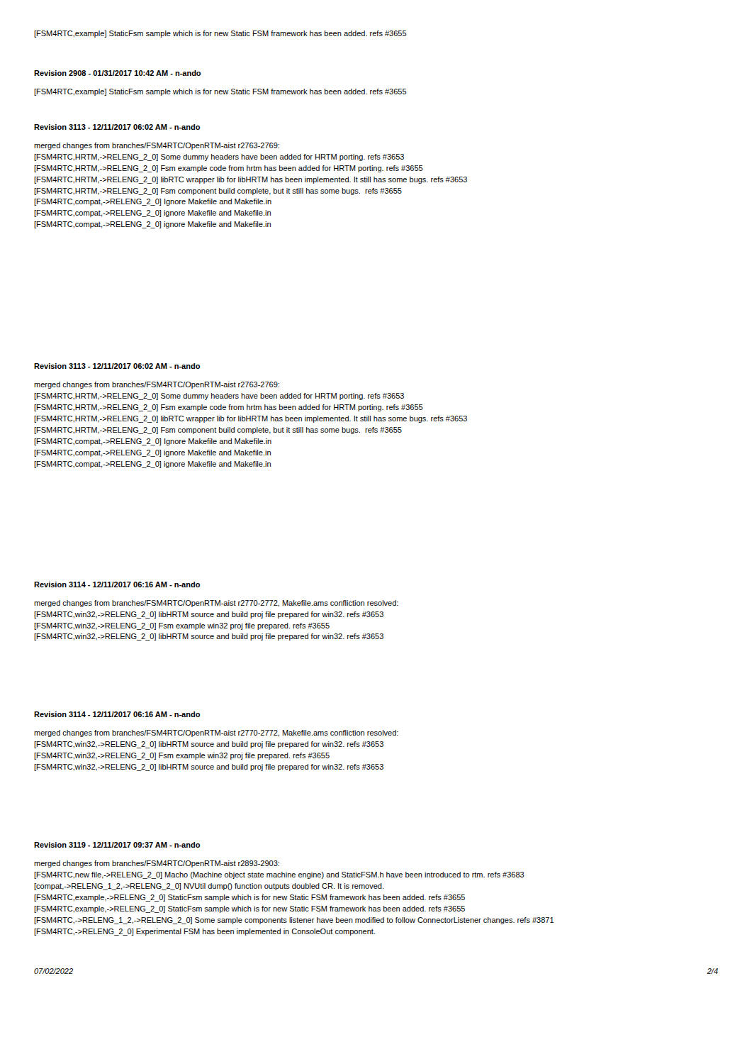[FSM4RTC,example] StaticFsm sample which is for new Static FSM framework has been added. refs #3655
Revision 2908 - 01/31/2017 10:42 AM - n-ando
[FSM4RTC,example] StaticFsm sample which is for new Static FSM framework has been added. refs #3655
Revision 3113 - 12/11/2017 06:02 AM - n-ando
merged changes from branches/FSM4RTC/OpenRTM-aist r2763-2769:
[FSM4RTC,HRTM,->RELENG_2_0] Some dummy headers have been added for HRTM porting. refs #3653
[FSM4RTC,HRTM,->RELENG_2_0] Fsm example code from hrtm has been added for HRTM porting. refs #3655
[FSM4RTC,HRTM,->RELENG_2_0] libRTC wrapper lib for libHRTM has been implemented. It still has some bugs. refs #3653
[FSM4RTC,HRTM,->RELENG_2_0] Fsm component build complete, but it still has some bugs. refs #3655
[FSM4RTC,compat,->RELENG_2_0] Ignore Makefile and Makefile.in
[FSM4RTC,compat,->RELENG_2_0] ignore Makefile and Makefile.in
[FSM4RTC,compat,->RELENG_2_0] ignore Makefile and Makefile.in
Revision 3113 - 12/11/2017 06:02 AM - n-ando
merged changes from branches/FSM4RTC/OpenRTM-aist r2763-2769:
[FSM4RTC,HRTM,->RELENG_2_0] Some dummy headers have been added for HRTM porting. refs #3653
[FSM4RTC,HRTM,->RELENG_2_0] Fsm example code from hrtm has been added for HRTM porting. refs #3655
[FSM4RTC,HRTM,->RELENG_2_0] libRTC wrapper lib for libHRTM has been implemented. It still has some bugs. refs #3653
[FSM4RTC,HRTM,->RELENG_2_0] Fsm component build complete, but it still has some bugs. refs #3655
[FSM4RTC,compat,->RELENG_2_0] Ignore Makefile and Makefile.in
[FSM4RTC,compat,->RELENG_2_0] ignore Makefile and Makefile.in
[FSM4RTC,compat,->RELENG_2_0] ignore Makefile and Makefile.in
Revision 3114 - 12/11/2017 06:16 AM - n-ando
merged changes from branches/FSM4RTC/OpenRTM-aist r2770-2772, Makefile.ams confliction resolved:
[FSM4RTC,win32,->RELENG_2_0] libHRTM source and build proj file prepared for win32. refs #3653
[FSM4RTC,win32,->RELENG_2_0] Fsm example win32 proj file prepared. refs #3655
[FSM4RTC,win32,->RELENG_2_0] libHRTM source and build proj file prepared for win32. refs #3653
Revision 3114 - 12/11/2017 06:16 AM - n-ando
merged changes from branches/FSM4RTC/OpenRTM-aist r2770-2772, Makefile.ams confliction resolved:
[FSM4RTC,win32,->RELENG_2_0] libHRTM source and build proj file prepared for win32. refs #3653
[FSM4RTC,win32,->RELENG_2_0] Fsm example win32 proj file prepared. refs #3655
[FSM4RTC,win32,->RELENG_2_0] libHRTM source and build proj file prepared for win32. refs #3653
Revision 3119 - 12/11/2017 09:37 AM - n-ando
merged changes from branches/FSM4RTC/OpenRTM-aist r2893-2903:
[FSM4RTC,new file,->RELENG_2_0] Macho (Machine object state machine engine) and StaticFSM.h have been introduced to rtm. refs #3683
[compat,->RELENG_1_2,->RELENG_2_0] NVUtil dump() function outputs doubled CR. It is removed.
[FSM4RTC,example,->RELENG_2_0] StaticFsm sample which is for new Static FSM framework has been added. refs #3655
[FSM4RTC,example,->RELENG_2_0] StaticFsm sample which is for new Static FSM framework has been added. refs #3655
[FSM4RTC,->RELENG_1_2,->RELENG_2_0] Some sample components listener have been modified to follow ConnectorListener changes. refs #3871
[FSM4RTC,->RELENG_2_0] Experimental FSM has been implemented in ConsoleOut component.
07/02/2022 2/4